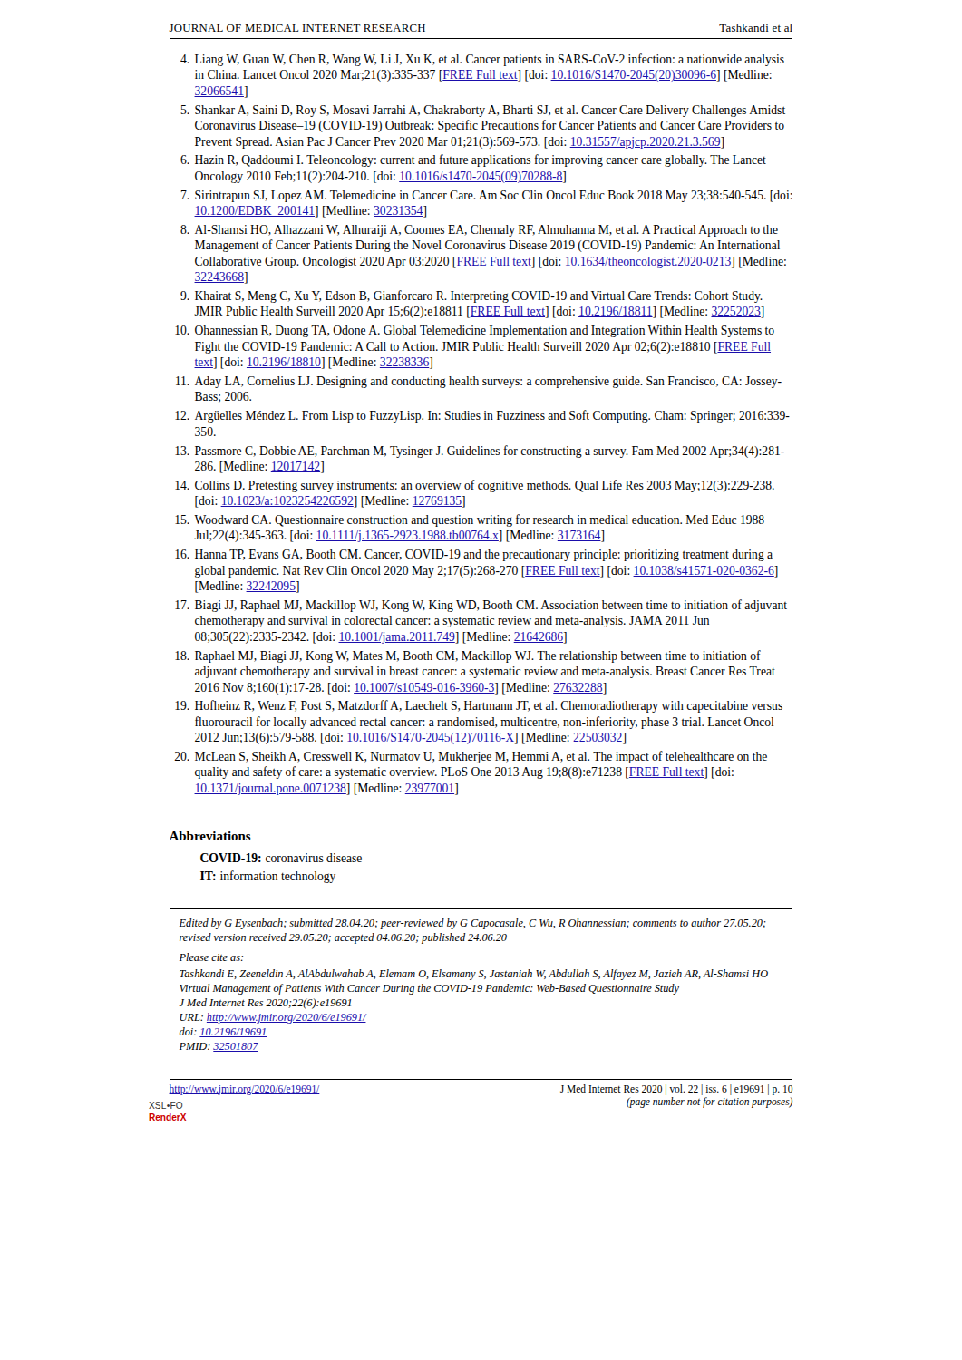Journal of Medical Internet Research Tashkandi et al
Liang W, Guan W, Chen R, Wang W, Li J, Xu K, et al. Cancer patients in SARS-CoV-2 infection: a nationwide analysis in China. Lancet Oncol 2020 Mar;21(3):335-337 [FREE Full text] [doi: 10.1016/S1470-2045(20)30096-6] [Medline: 32066541]
Shankar A, Saini D, Roy S, Mosavi Jarrahi A, Chakraborty A, Bharti SJ, et al. Cancer Care Delivery Challenges Amidst Coronavirus Disease–19 (COVID-19) Outbreak: Specific Precautions for Cancer Patients and Cancer Care Providers to Prevent Spread. Asian Pac J Cancer Prev 2020 Mar 01;21(3):569-573. [doi: 10.31557/apjcp.2020.21.3.569]
Hazin R, Qaddoumi I. Teleoncology: current and future applications for improving cancer care globally. The Lancet Oncology 2010 Feb;11(2):204-210. [doi: 10.1016/s1470-2045(09)70288-8]
Sirintrapun SJ, Lopez AM. Telemedicine in Cancer Care. Am Soc Clin Oncol Educ Book 2018 May 23;38:540-545. [doi: 10.1200/EDBK_200141] [Medline: 30231354]
Al-Shamsi HO, Alhazzani W, Alhuraiji A, Coomes EA, Chemaly RF, Almuhanna M, et al. A Practical Approach to the Management of Cancer Patients During the Novel Coronavirus Disease 2019 (COVID-19) Pandemic: An International Collaborative Group. Oncologist 2020 Apr 03:2020 [FREE Full text] [doi: 10.1634/theoncologist.2020-0213] [Medline: 32243668]
Khairat S, Meng C, Xu Y, Edson B, Gianforcaro R. Interpreting COVID-19 and Virtual Care Trends: Cohort Study. JMIR Public Health Surveill 2020 Apr 15;6(2):e18811 [FREE Full text] [doi: 10.2196/18811] [Medline: 32252023]
Ohannessian R, Duong TA, Odone A. Global Telemedicine Implementation and Integration Within Health Systems to Fight the COVID-19 Pandemic: A Call to Action. JMIR Public Health Surveill 2020 Apr 02;6(2):e18810 [FREE Full text] [doi: 10.2196/18810] [Medline: 32238336]
Aday LA, Cornelius LJ. Designing and conducting health surveys: a comprehensive guide. San Francisco, CA: Jossey-Bass; 2006.
Argüelles Méndez L. From Lisp to FuzzyLisp. In: Studies in Fuzziness and Soft Computing. Cham: Springer; 2016:339-350.
Passmore C, Dobbie AE, Parchman M, Tysinger J. Guidelines for constructing a survey. Fam Med 2002 Apr;34(4):281-286. [Medline: 12017142]
Collins D. Pretesting survey instruments: an overview of cognitive methods. Qual Life Res 2003 May;12(3):229-238. [doi: 10.1023/a:1023254226592] [Medline: 12769135]
Woodward CA. Questionnaire construction and question writing for research in medical education. Med Educ 1988 Jul;22(4):345-363. [doi: 10.1111/j.1365-2923.1988.tb00764.x] [Medline: 3173164]
Hanna TP, Evans GA, Booth CM. Cancer, COVID-19 and the precautionary principle: prioritizing treatment during a global pandemic. Nat Rev Clin Oncol 2020 May 2;17(5):268-270 [FREE Full text] [doi: 10.1038/s41571-020-0362-6] [Medline: 32242095]
Biagi JJ, Raphael MJ, Mackillop WJ, Kong W, King WD, Booth CM. Association between time to initiation of adjuvant chemotherapy and survival in colorectal cancer: a systematic review and meta-analysis. JAMA 2011 Jun 08;305(22):2335-2342. [doi: 10.1001/jama.2011.749] [Medline: 21642686]
Raphael MJ, Biagi JJ, Kong W, Mates M, Booth CM, Mackillop WJ. The relationship between time to initiation of adjuvant chemotherapy and survival in breast cancer: a systematic review and meta-analysis. Breast Cancer Res Treat 2016 Nov 8;160(1):17-28. [doi: 10.1007/s10549-016-3960-3] [Medline: 27632288]
Hofheinz R, Wenz F, Post S, Matzdorff A, Laechelt S, Hartmann JT, et al. Chemoradiotherapy with capecitabine versus fluorouracil for locally advanced rectal cancer: a randomised, multicentre, non-inferiority, phase 3 trial. Lancet Oncol 2012 Jun;13(6):579-588. [doi: 10.1016/S1470-2045(12)70116-X] [Medline: 22503032]
McLean S, Sheikh A, Cresswell K, Nurmatov U, Mukherjee M, Hemmi A, et al. The impact of telehealthcare on the quality and safety of care: a systematic overview. PLoS One 2013 Aug 19;8(8):e71238 [FREE Full text] [doi: 10.1371/journal.pone.0071238] [Medline: 23977001]
Abbreviations
COVID-19:
coronavirus disease
IT:
information technology
Edited by G Eysenbach; submitted 28.04.20; peer-reviewed by G Capocasale, C Wu, R Ohannessian; comments to author 27.05.20; revised version received 29.05.20; accepted 04.06.20; published 24.06.20
Please cite as:
Tashkandi E, Zeeneldin A, AlAbdulwahab A, Elemam O, Elsamany S, Jastaniah W, Abdullah S, Alfayez M, Jazieh AR, Al-Shamsi HO Virtual Management of Patients With Cancer During the COVID-19 Pandemic: Web-Based Questionnaire Study J Med Internet Res 2020;22(6):e19691 URL: http://www.jmir.org/2020/6/e19691/ doi: 10.2196/19691 PMID: 32501807
http://www.jmir.org/2020/6/e19691/
J Med Internet Res 2020 | vol. 22 | iss. 6 | e19691 | p. 10
(page number not for citation purposes)
XSL•FO
RenderX